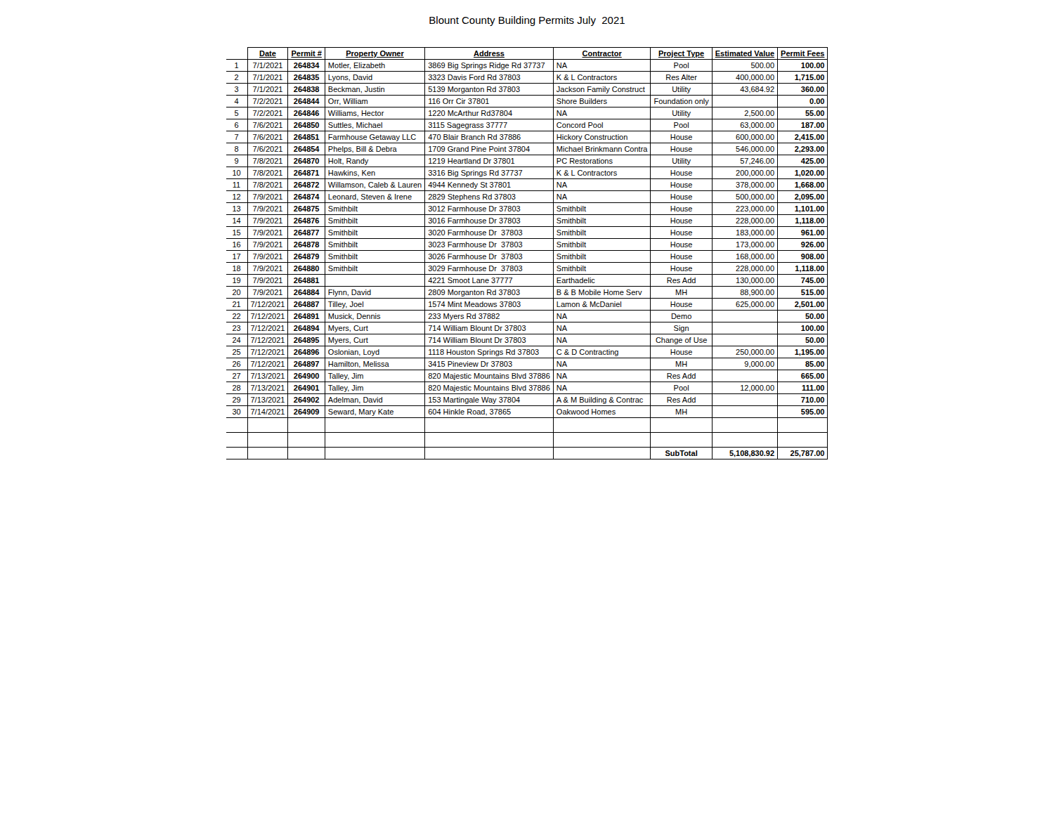Blount County Building Permits July 2021
| | Date | Permit # | Property Owner | Address | Contractor | Project Type | Estimated Value | Permit Fees |
| --- | --- | --- | --- | --- | --- | --- | --- | --- |
| 1 | 7/1/2021 | 264834 | Motler, Elizabeth | 3869 Big Springs Ridge Rd 37737 | NA | Pool | 500.00 | 100.00 |
| 2 | 7/1/2021 | 264835 | Lyons, David | 3323 Davis Ford Rd 37803 | K & L Contractors | Res Alter | 400,000.00 | 1,715.00 |
| 3 | 7/1/2021 | 264838 | Beckman, Justin | 5139 Morganton Rd 37803 | Jackson Family Construct | Utility | 43,684.92 | 360.00 |
| 4 | 7/2/2021 | 264844 | Orr, William | 116 Orr Cir 37801 | Shore Builders | Foundation only | | 0.00 |
| 5 | 7/2/2021 | 264846 | Williams, Hector | 1220 McArthur Rd37804 | NA | Utility | 2,500.00 | 55.00 |
| 6 | 7/6/2021 | 264850 | Suttles, Michael | 3115 Sagegrass 37777 | Concord Pool | Pool | 63,000.00 | 187.00 |
| 7 | 7/6/2021 | 264851 | Farmhouse Getaway LLC | 470 Blair Branch Rd 37886 | Hickory Construction | House | 600,000.00 | 2,415.00 |
| 8 | 7/6/2021 | 264854 | Phelps, Bill & Debra | 1709 Grand Pine Point 37804 | Michael Brinkmann Contra | House | 546,000.00 | 2,293.00 |
| 9 | 7/8/2021 | 264870 | Holt, Randy | 1219 Heartland Dr 37801 | PC Restorations | Utility | 57,246.00 | 425.00 |
| 10 | 7/8/2021 | 264871 | Hawkins, Ken | 3316 Big Springs Rd 37737 | K & L Contractors | House | 200,000.00 | 1,020.00 |
| 11 | 7/8/2021 | 264872 | Willamson, Caleb & Lauren | 4944 Kennedy St 37801 | NA | House | 378,000.00 | 1,668.00 |
| 12 | 7/9/2021 | 264874 | Leonard, Steven & Irene | 2829 Stephens Rd 37803 | NA | House | 500,000.00 | 2,095.00 |
| 13 | 7/9/2021 | 264875 | Smithbilt | 3012 Farmhouse Dr 37803 | Smithbilt | House | 223,000.00 | 1,101.00 |
| 14 | 7/9/2021 | 264876 | Smithbilt | 3016 Farmhouse Dr 37803 | Smithbilt | House | 228,000.00 | 1,118.00 |
| 15 | 7/9/2021 | 264877 | Smithbilt | 3020 Farmhouse Dr 37803 | Smithbilt | House | 183,000.00 | 961.00 |
| 16 | 7/9/2021 | 264878 | Smithbilt | 3023 Farmhouse Dr 37803 | Smithbilt | House | 173,000.00 | 926.00 |
| 17 | 7/9/2021 | 264879 | Smithbilt | 3026 Farmhouse Dr 37803 | Smithbilt | House | 168,000.00 | 908.00 |
| 18 | 7/9/2021 | 264880 | Smithbilt | 3029 Farmhouse Dr 37803 | Smithbilt | House | 228,000.00 | 1,118.00 |
| 19 | 7/9/2021 | 264881 | | 4221 Smoot Lane 37777 | Earthadelic | Res Add | 130,000.00 | 745.00 |
| 20 | 7/9/2021 | 264884 | Flynn, David | 2809 Morganton Rd 37803 | B & B Mobile Home Serv | MH | 88,900.00 | 515.00 |
| 21 | 7/12/2021 | 264887 | Tilley, Joel | 1574 Mint Meadows 37803 | Lamon & McDaniel | House | 625,000.00 | 2,501.00 |
| 22 | 7/12/2021 | 264891 | Musick, Dennis | 233 Myers Rd 37882 | NA | Demo | | 50.00 |
| 23 | 7/12/2021 | 264894 | Myers, Curt | 714 William Blount Dr 37803 | NA | Sign | | 100.00 |
| 24 | 7/12/2021 | 264895 | Myers, Curt | 714 William Blount Dr 37803 | NA | Change of Use | | 50.00 |
| 25 | 7/12/2021 | 264896 | Oslonian, Loyd | 1118 Houston Springs Rd 37803 | C & D Contracting | House | 250,000.00 | 1,195.00 |
| 26 | 7/12/2021 | 264897 | Hamilton, Melissa | 3415 Pineview Dr 37803 | NA | MH | 9,000.00 | 85.00 |
| 27 | 7/13/2021 | 264900 | Talley, Jim | 820 Majestic Mountains Blvd 37886 | NA | Res Add | | 665.00 |
| 28 | 7/13/2021 | 264901 | Talley, Jim | 820 Majestic Mountains Blvd 37886 | NA | Pool | 12,000.00 | 111.00 |
| 29 | 7/13/2021 | 264902 | Adelman, David | 153 Martingale Way 37804 | A & M Building & Contrac | Res Add | | 710.00 |
| 30 | 7/14/2021 | 264909 | Seward, Mary Kate | 604 Hinkle Road, 37865 | Oakwood Homes | MH | | 595.00 |
| | | | | | | SubTotal | 5,108,830.92 | 25,787.00 |